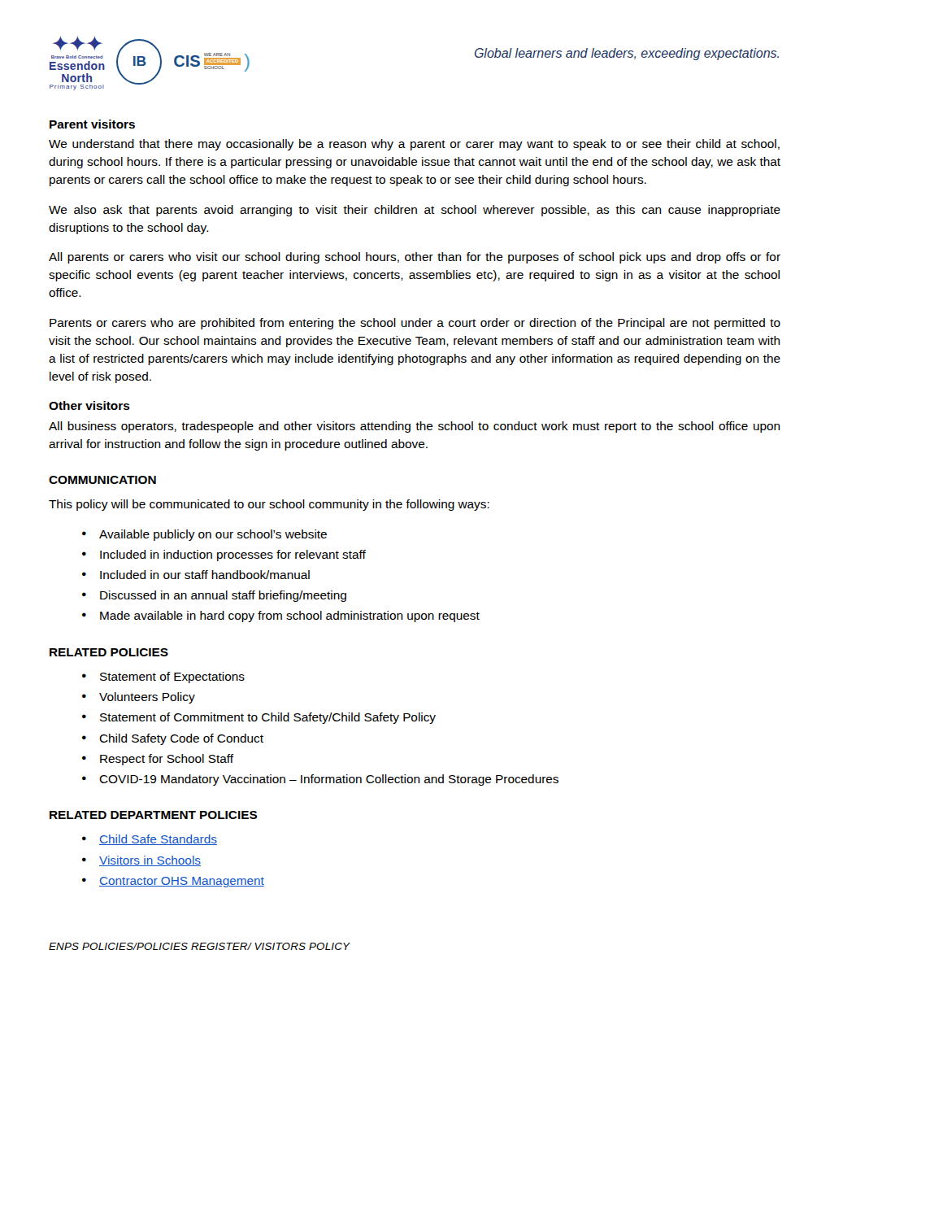✦✦✦
Brave Bold Connected
Essendon
North
Primary School
IB
CIS WE ARE AN
ACCREDITED
SCHOOL )
Global learners and leaders, exceeding expectations.
Parent visitors
We understand that there may occasionally be a reason why a parent or carer may want to speak to or see their child at school, during school hours. If there is a particular pressing or unavoidable issue that cannot wait until the end of the school day, we ask that parents or carers call the school office to make the request to speak to or see their child during school hours.
We also ask that parents avoid arranging to visit their children at school wherever possible, as this can cause inappropriate disruptions to the school day.
All parents or carers who visit our school during school hours, other than for the purposes of school pick ups and drop offs or for specific school events (eg parent teacher interviews, concerts, assemblies etc), are required to sign in as a visitor at the school office.
Parents or carers who are prohibited from entering the school under a court order or direction of the Principal are not permitted to visit the school. Our school maintains and provides the Executive Team, relevant members of staff and our administration team with a list of restricted parents/carers which may include identifying photographs and any other information as required depending on the level of risk posed.
Other visitors
All business operators, tradespeople and other visitors attending the school to conduct work must report to the school office upon arrival for instruction and follow the sign in procedure outlined above.
COMMUNICATION
This policy will be communicated to our school community in the following ways:
Available publicly on our school’s website
Included in induction processes for relevant staff
Included in our staff handbook/manual
Discussed in an annual staff briefing/meeting
Made available in hard copy from school administration upon request
RELATED POLICIES
Statement of Expectations
Volunteers Policy
Statement of Commitment to Child Safety/Child Safety Policy
Child Safety Code of Conduct
Respect for School Staff
COVID-19 Mandatory Vaccination – Information Collection and Storage Procedures
RELATED DEPARTMENT POLICIES
Child Safe Standards
Visitors in Schools
Contractor OHS Management
ENPS POLICIES/POLICIES REGISTER/ VISITORS POLICY